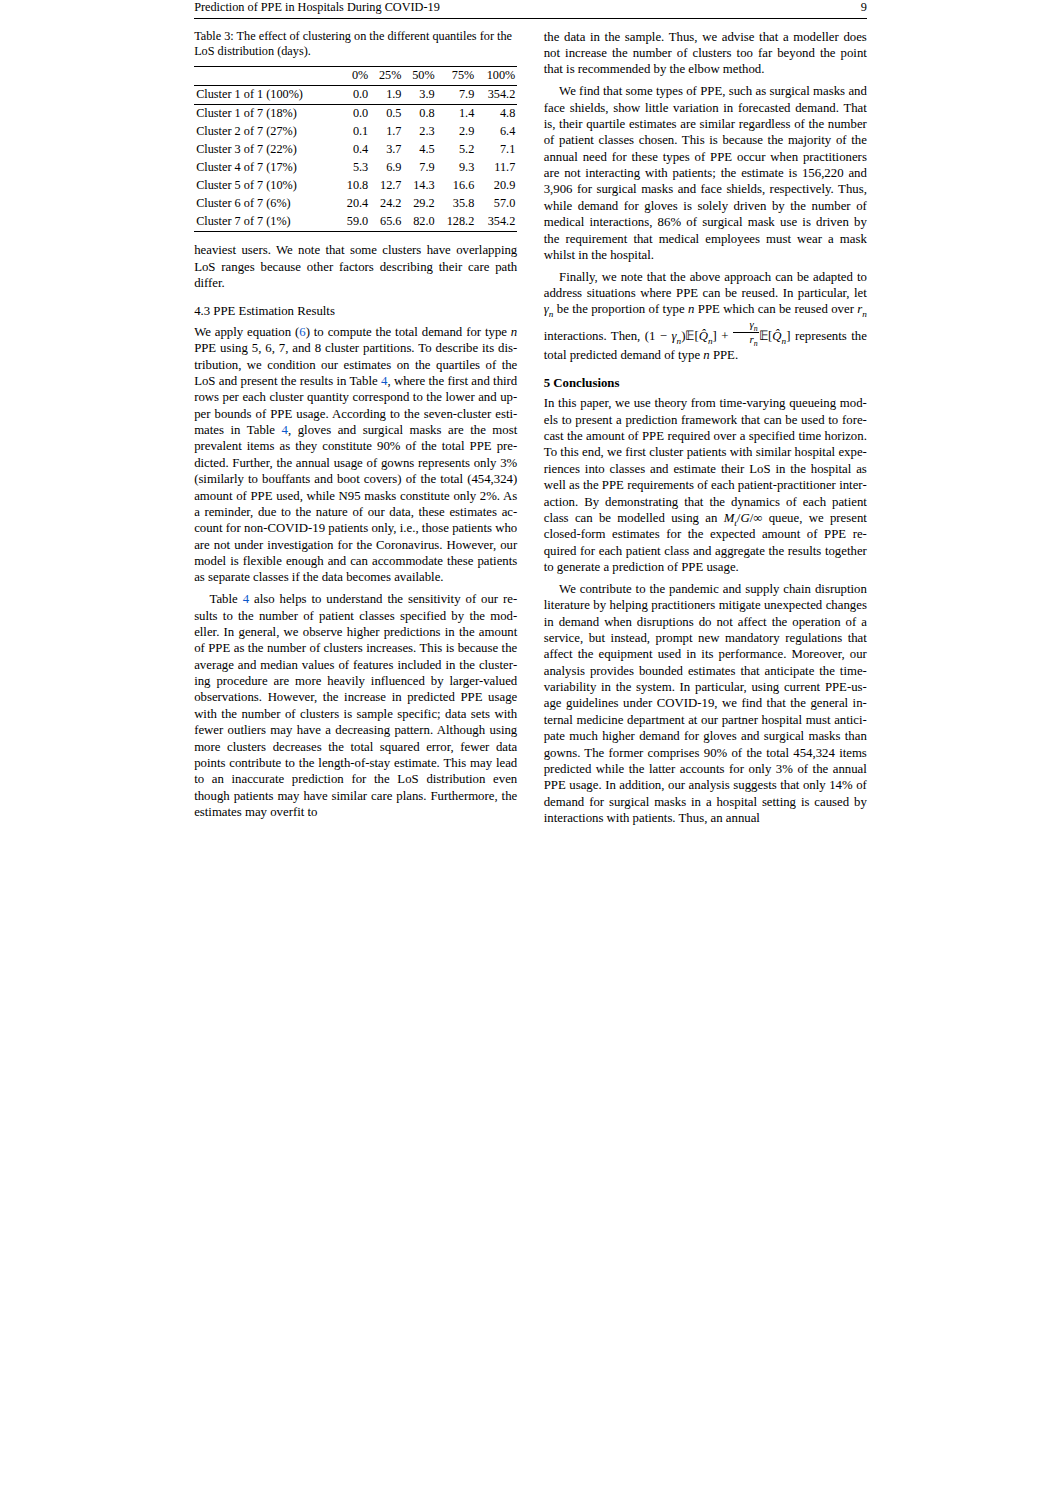Prediction of PPE in Hospitals During COVID-19 9
Table 3: The effect of clustering on the different quantiles for the LoS distribution (days).
| | 0% | 25% | 50% | 75% | 100% |
| --- | --- | --- | --- | --- | --- |
| Cluster 1 of 1 (100%) | 0.0 | 1.9 | 3.9 | 7.9 | 354.2 |
| Cluster 1 of 7 (18%) | 0.0 | 0.5 | 0.8 | 1.4 | 4.8 |
| Cluster 2 of 7 (27%) | 0.1 | 1.7 | 2.3 | 2.9 | 6.4 |
| Cluster 3 of 7 (22%) | 0.4 | 3.7 | 4.5 | 5.2 | 7.1 |
| Cluster 4 of 7 (17%) | 5.3 | 6.9 | 7.9 | 9.3 | 11.7 |
| Cluster 5 of 7 (10%) | 10.8 | 12.7 | 14.3 | 16.6 | 20.9 |
| Cluster 6 of 7 (6%) | 20.4 | 24.2 | 29.2 | 35.8 | 57.0 |
| Cluster 7 of 7 (1%) | 59.0 | 65.6 | 82.0 | 128.2 | 354.2 |
heaviest users. We note that some clusters have overlapping LoS ranges because other factors describing their care path differ.
4.3 PPE Estimation Results
We apply equation (6) to compute the total demand for type n PPE using 5, 6, 7, and 8 cluster partitions. To describe its distribution, we condition our estimates on the quartiles of the LoS and present the results in Table 4, where the first and third rows per each cluster quantity correspond to the lower and upper bounds of PPE usage. According to the seven-cluster estimates in Table 4, gloves and surgical masks are the most prevalent items as they constitute 90% of the total PPE predicted. Further, the annual usage of gowns represents only 3% (similarly to bouffants and boot covers) of the total (454,324) amount of PPE used, while N95 masks constitute only 2%. As a reminder, due to the nature of our data, these estimates account for non-COVID-19 patients only, i.e., those patients who are not under investigation for the Coronavirus. However, our model is flexible enough and can accommodate these patients as separate classes if the data becomes available.
Table 4 also helps to understand the sensitivity of our results to the number of patient classes specified by the modeller. In general, we observe higher predictions in the amount of PPE as the number of clusters increases. This is because the average and median values of features included in the clustering procedure are more heavily influenced by larger-valued observations. However, the increase in predicted PPE usage with the number of clusters is sample specific; data sets with fewer outliers may have a decreasing pattern. Although using more clusters decreases the total squared error, fewer data points contribute to the length-of-stay estimate. This may lead to an inaccurate prediction for the LoS distribution even though patients may have similar care plans. Furthermore, the estimates may overfit to
the data in the sample. Thus, we advise that a modeller does not increase the number of clusters too far beyond the point that is recommended by the elbow method.
We find that some types of PPE, such as surgical masks and face shields, show little variation in forecasted demand. That is, their quartile estimates are similar regardless of the number of patient classes chosen. This is because the majority of the annual need for these types of PPE occur when practitioners are not interacting with patients; the estimate is 156,220 and 3,906 for surgical masks and face shields, respectively. Thus, while demand for gloves is solely driven by the number of medical interactions, 86% of surgical mask use is driven by the requirement that medical employees must wear a mask whilst in the hospital.
Finally, we note that the above approach can be adapted to address situations where PPE can be reused. In particular, let γn be the proportion of type n PPE which can be reused over rn interactions. Then, (1 − γn)𝔼[Q̂n] + γn rn 𝔼[Q̂n] represents the total predicted demand of type n PPE.
5 Conclusions
In this paper, we use theory from time-varying queueing models to present a prediction framework that can be used to forecast the amount of PPE required over a specified time horizon. To this end, we first cluster patients with similar hospital experiences into classes and estimate their LoS in the hospital as well as the PPE requirements of each patient-practitioner interaction. By demonstrating that the dynamics of each patient class can be modelled using an Mt/G/∞ queue, we present closed-form estimates for the expected amount of PPE required for each patient class and aggregate the results together to generate a prediction of PPE usage.
We contribute to the pandemic and supply chain disruption literature by helping practitioners mitigate unexpected changes in demand when disruptions do not affect the operation of a service, but instead, prompt new mandatory regulations that affect the equipment used in its performance. Moreover, our analysis provides bounded estimates that anticipate the time-variability in the system. In particular, using current PPE-usage guidelines under COVID-19, we find that the general internal medicine department at our partner hospital must anticipate much higher demand for gloves and surgical masks than gowns. The former comprises 90% of the total 454,324 items predicted while the latter accounts for only 3% of the annual PPE usage. In addition, our analysis suggests that only 14% of demand for surgical masks in a hospital setting is caused by interactions with patients. Thus, an annual